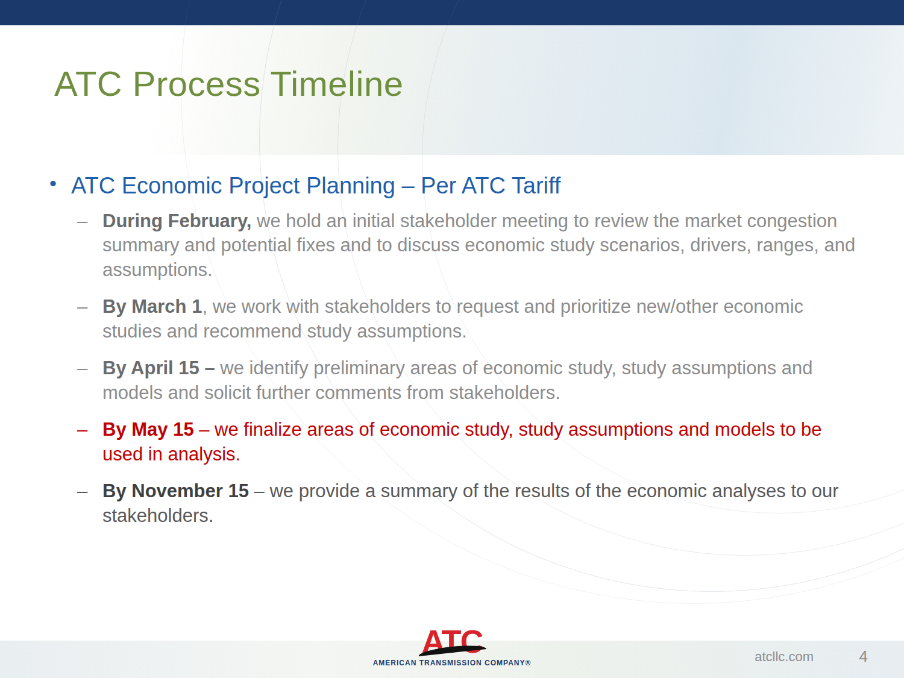ATC Process Timeline
ATC Economic Project Planning – Per ATC Tariff
During February, we hold an initial stakeholder meeting to review the market congestion summary and potential fixes and to discuss economic study scenarios, drivers, ranges, and assumptions.
By March 1, we work with stakeholders to request and prioritize new/other economic studies and recommend study assumptions.
By April 15 – we identify preliminary areas of economic study, study assumptions and models and solicit further comments from stakeholders.
By May 15 – we finalize areas of economic study, study assumptions and models to be used in analysis.
By November 15 – we provide a summary of the results of the economic analyses to our stakeholders.
ATC
AMERICAN TRANSMISSION COMPANY®
atcllc.com
4